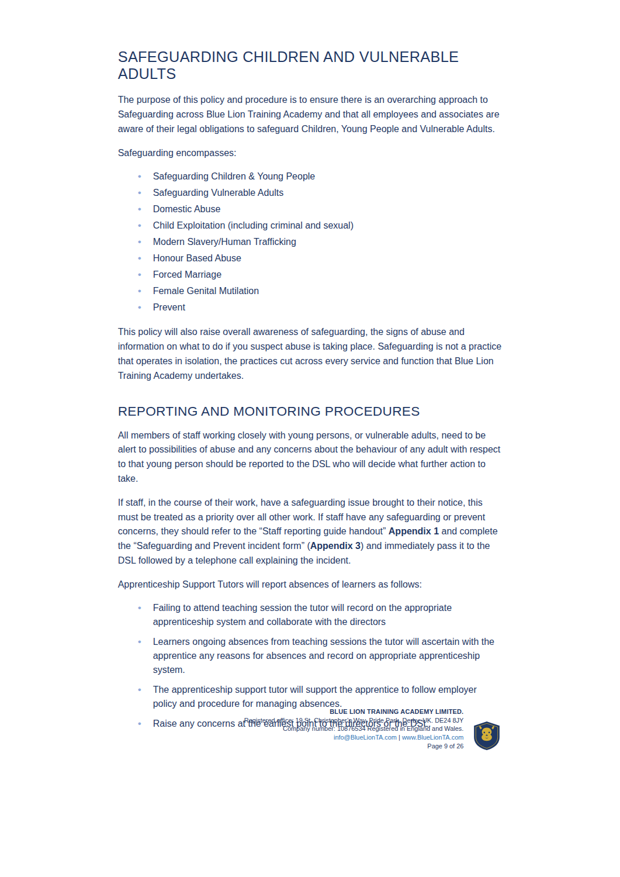Safeguarding Children and Vulnerable Adults
The purpose of this policy and procedure is to ensure there is an overarching approach to Safeguarding across Blue Lion Training Academy and that all employees and associates are aware of their legal obligations to safeguard Children, Young People and Vulnerable Adults.
Safeguarding encompasses:
Safeguarding Children & Young People
Safeguarding Vulnerable Adults
Domestic Abuse
Child Exploitation (including criminal and sexual)
Modern Slavery/Human Trafficking
Honour Based Abuse
Forced Marriage
Female Genital Mutilation
Prevent
This policy will also raise overall awareness of safeguarding, the signs of abuse and information on what to do if you suspect abuse is taking place. Safeguarding is not a practice that operates in isolation, the practices cut across every service and function that Blue Lion Training Academy undertakes.
Reporting and Monitoring Procedures
All members of staff working closely with young persons, or vulnerable adults, need to be alert to possibilities of abuse and any concerns about the behaviour of any adult with respect to that young person should be reported to the DSL who will decide what further action to take.
If staff, in the course of their work, have a safeguarding issue brought to their notice, this must be treated as a priority over all other work. If staff have any safeguarding or prevent concerns, they should refer to the “Staff reporting guide handout” Appendix 1 and complete the “Safeguarding and Prevent incident form” (Appendix 3) and immediately pass it to the DSL followed by a telephone call explaining the incident.
Apprenticeship Support Tutors will report absences of learners as follows:
Failing to attend teaching session the tutor will record on the appropriate apprenticeship system and collaborate with the directors
Learners ongoing absences from teaching sessions the tutor will ascertain with the apprentice any reasons for absences and record on appropriate apprenticeship system.
The apprenticeship support tutor will support the apprentice to follow employer policy and procedure for managing absences.
Raise any concerns at the earliest point to the directors or the DSL.
BLUE LION TRAINING ACADEMY LIMITED.
Registered office: 19 St. Christopher’s Way, Pride Park, Derby, UK. DE24 8JY
Company number: 10876534 Registered in England and Wales.
info@BlueLionTA.com | www.BlueLionTA.com
Page 9 of 26
Blue Lion Training Academy crest